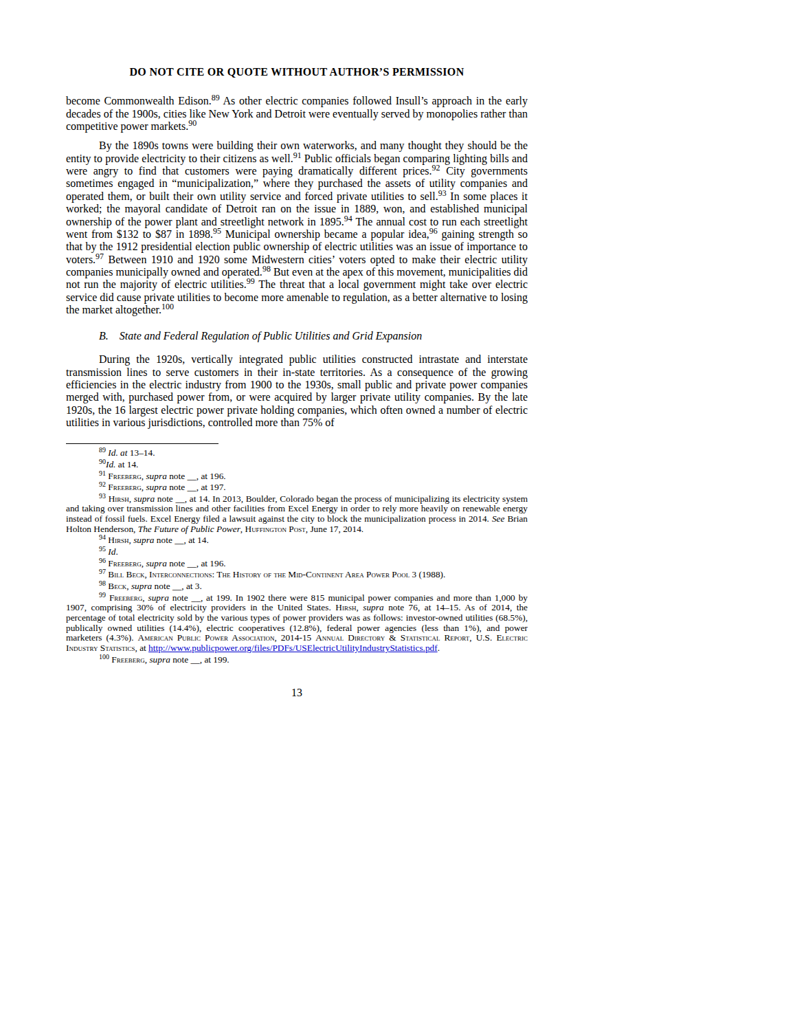DO NOT CITE OR QUOTE WITHOUT AUTHOR’S PERMISSION
become Commonwealth Edison.89 As other electric companies followed Insull’s approach in the early decades of the 1900s, cities like New York and Detroit were eventually served by monopolies rather than competitive power markets.90
By the 1890s towns were building their own waterworks, and many thought they should be the entity to provide electricity to their citizens as well.91 Public officials began comparing lighting bills and were angry to find that customers were paying dramatically different prices.92 City governments sometimes engaged in “municipalization,” where they purchased the assets of utility companies and operated them, or built their own utility service and forced private utilities to sell.93 In some places it worked; the mayoral candidate of Detroit ran on the issue in 1889, won, and established municipal ownership of the power plant and streetlight network in 1895.94 The annual cost to run each streetlight went from $132 to $87 in 1898.95 Municipal ownership became a popular idea,96 gaining strength so that by the 1912 presidential election public ownership of electric utilities was an issue of importance to voters.97 Between 1910 and 1920 some Midwestern cities’ voters opted to make their electric utility companies municipally owned and operated.98 But even at the apex of this movement, municipalities did not run the majority of electric utilities.99 The threat that a local government might take over electric service did cause private utilities to become more amenable to regulation, as a better alternative to losing the market altogether.100
B. State and Federal Regulation of Public Utilities and Grid Expansion
During the 1920s, vertically integrated public utilities constructed intrastate and interstate transmission lines to serve customers in their in-state territories. As a consequence of the growing efficiencies in the electric industry from 1900 to the 1930s, small public and private power companies merged with, purchased power from, or were acquired by larger private utility companies. By the late 1920s, the 16 largest electric power private holding companies, which often owned a number of electric utilities in various jurisdictions, controlled more than 75% of
89 Id. at 13–14.
90Id. at 14.
91 Freeberg, supra note __, at 196.
92 Freeberg, supra note __, at 197.
93 Hirsh, supra note __, at 14. In 2013, Boulder, Colorado began the process of municipalizing its electricity system and taking over transmission lines and other facilities from Excel Energy in order to rely more heavily on renewable energy instead of fossil fuels. Excel Energy filed a lawsuit against the city to block the municipalization process in 2014. See Brian Holton Henderson, The Future of Public Power, Huffington Post, June 17, 2014.
94 Hirsh, supra note __, at 14.
95 Id.
96 Freeberg, supra note __, at 196.
97 Bill Beck, Interconnections: The History of the Mid-Continent Area Power Pool 3 (1988).
98 Beck, supra note __, at 3.
99 Freeberg, supra note __, at 199. In 1902 there were 815 municipal power companies and more than 1,000 by 1907, comprising 30% of electricity providers in the United States. Hirsh, supra note 76, at 14–15. As of 2014, the percentage of total electricity sold by the various types of power providers was as follows: investor-owned utilities (68.5%), publically owned utilities (14.4%), electric cooperatives (12.8%), federal power agencies (less than 1%), and power marketers (4.3%). American Public Power Association, 2014-15 Annual Directory & Statistical Report, U.S. Electric Industry Statistics, at http://www.publicpower.org/files/PDFs/USElectricUtilityIndustryStatistics.pdf.
100 Freeberg, supra note __, at 199.
13